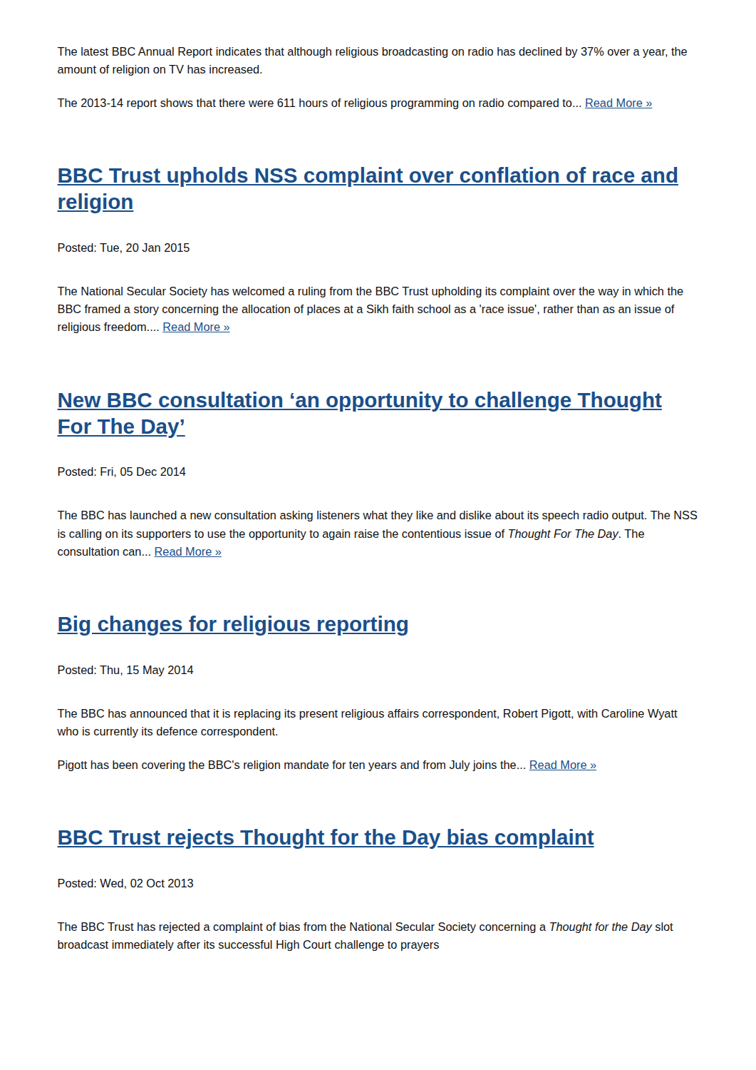The latest BBC Annual Report indicates that although religious broadcasting on radio has declined by 37% over a year, the amount of religion on TV has increased.
The 2013-14 report shows that there were 611 hours of religious programming on radio compared to... Read More »
BBC Trust upholds NSS complaint over conflation of race and religion
Posted: Tue, 20 Jan 2015
The National Secular Society has welcomed a ruling from the BBC Trust upholding its complaint over the way in which the BBC framed a story concerning the allocation of places at a Sikh faith school as a 'race issue', rather than as an issue of religious freedom.... Read More »
New BBC consultation ‘an opportunity to challenge Thought For The Day’
Posted: Fri, 05 Dec 2014
The BBC has launched a new consultation asking listeners what they like and dislike about its speech radio output. The NSS is calling on its supporters to use the opportunity to again raise the contentious issue of Thought For The Day. The consultation can... Read More »
Big changes for religious reporting
Posted: Thu, 15 May 2014
The BBC has announced that it is replacing its present religious affairs correspondent, Robert Pigott, with Caroline Wyatt who is currently its defence correspondent.
Pigott has been covering the BBC's religion mandate for ten years and from July joins the... Read More »
BBC Trust rejects Thought for the Day bias complaint
Posted: Wed, 02 Oct 2013
The BBC Trust has rejected a complaint of bias from the National Secular Society concerning a Thought for the Day slot broadcast immediately after its successful High Court challenge to prayers